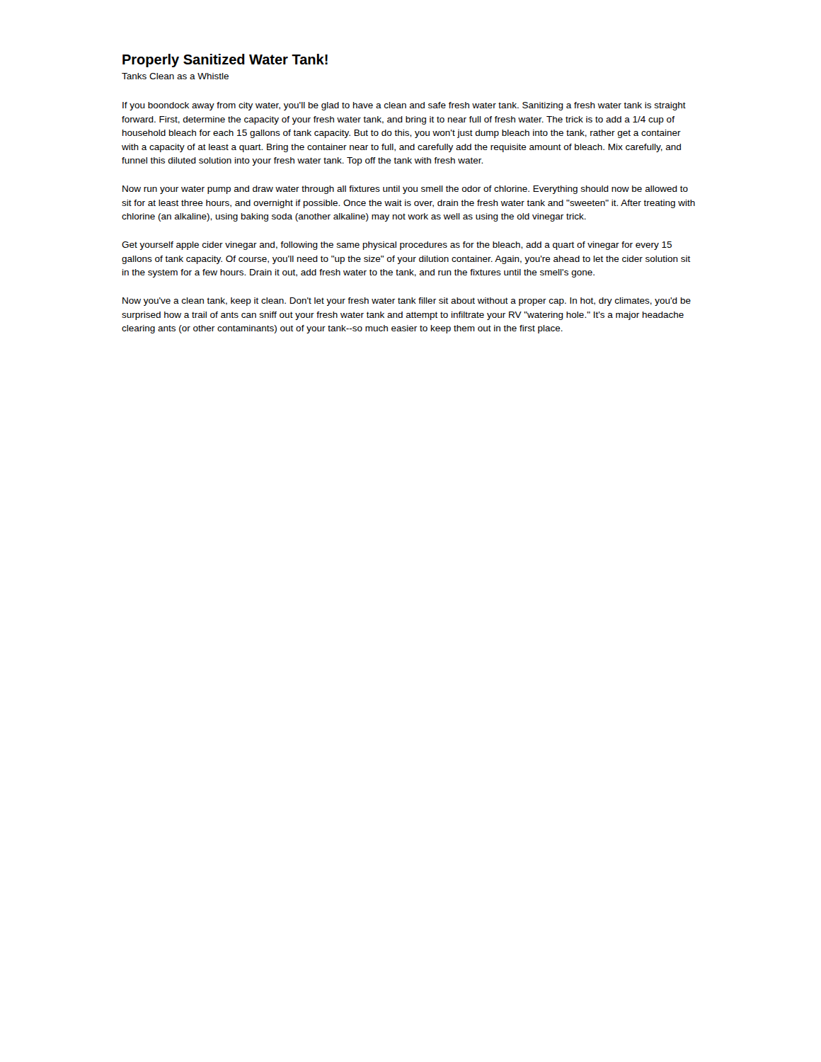Properly Sanitized Water Tank!
Tanks Clean as a Whistle
If you boondock away from city water, you'll be glad to have a clean and safe fresh water tank. Sanitizing a fresh water tank is straight forward. First, determine the capacity of your fresh water tank, and bring it to near full of fresh water. The trick is to add a 1/4 cup of household bleach for each 15 gallons of tank capacity. But to do this, you won't just dump bleach into the tank, rather get a container with a capacity of at least a quart. Bring the container near to full, and carefully add the requisite amount of bleach. Mix carefully, and funnel this diluted solution into your fresh water tank. Top off the tank with fresh water.
Now run your water pump and draw water through all fixtures until you smell the odor of chlorine. Everything should now be allowed to sit for at least three hours, and overnight if possible. Once the wait is over, drain the fresh water tank and "sweeten" it. After treating with chlorine (an alkaline), using baking soda (another alkaline) may not work as well as using the old vinegar trick.
Get yourself apple cider vinegar and, following the same physical procedures as for the bleach, add a quart of vinegar for every 15 gallons of tank capacity. Of course, you'll need to "up the size" of your dilution container. Again, you're ahead to let the cider solution sit in the system for a few hours. Drain it out, add fresh water to the tank, and run the fixtures until the smell's gone.
Now you've a clean tank, keep it clean. Don't let your fresh water tank filler sit about without a proper cap. In hot, dry climates, you'd be surprised how a trail of ants can sniff out your fresh water tank and attempt to infiltrate your RV "watering hole." It's a major headache clearing ants (or other contaminants) out of your tank--so much easier to keep them out in the first place.